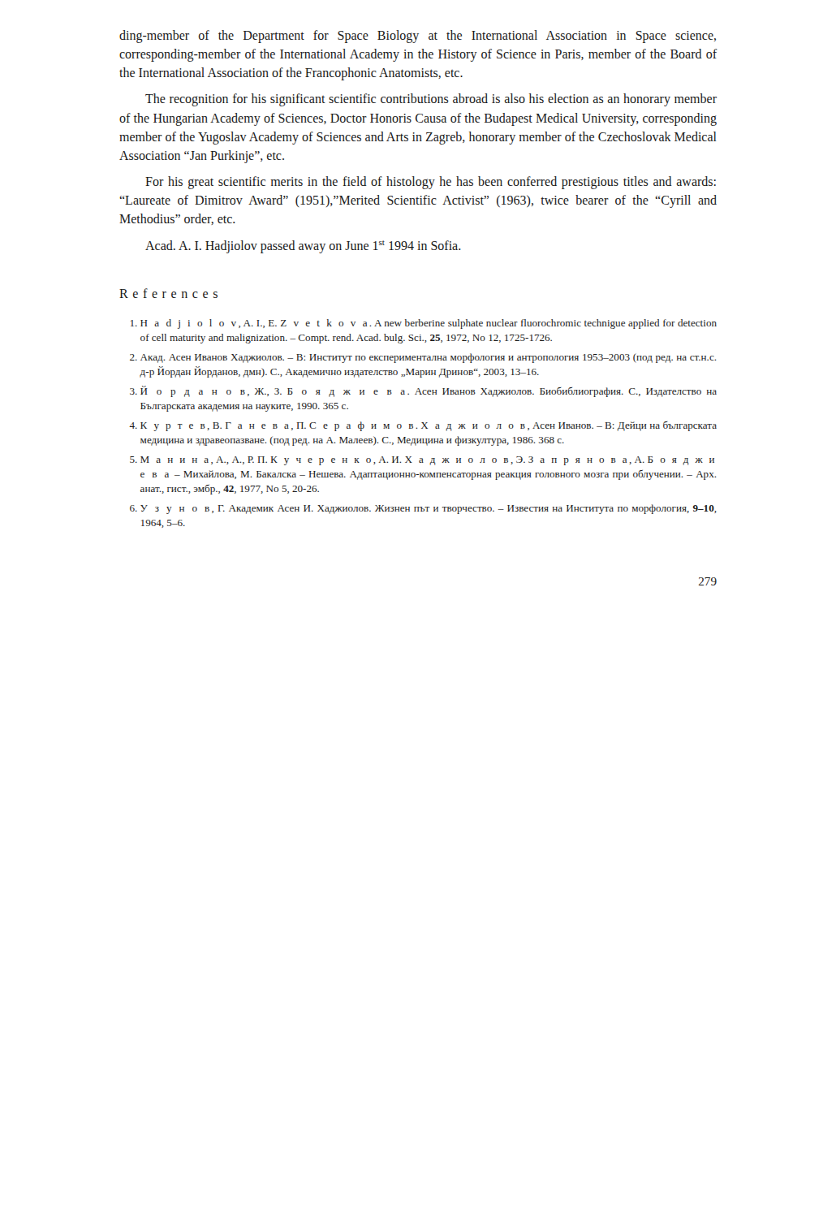ding-member of the Department for Space Biology at the International Association in Space science, corresponding-member of the International Academy in the History of Science in Paris, member of the Board of the International Association of the Francophonic Anatomists, etc.
The recognition for his significant scientific contributions abroad is also his election as an honorary member of the Hungarian Academy of Sciences, Doctor Honoris Causa of the Budapest Medical University, corresponding member of the Yugoslav Academy of Sciences and Arts in Zagreb, honorary member of the Czechoslovak Medical Association “Jan Purkinje”, etc.
For his great scientific merits in the field of histology he has been conferred prestigious titles and awards: “Laureate of Dimitrov Award” (1951),”Merited Scientific Activist” (1963), twice bearer of the “Cyrill and Methodius” order, etc.
Acad. A. I. Hadjiolov passed away on June 1st 1994 in Sofia.
References
H a d j i o l o v, A. I., E. Z v e t k o v a. A new berberine sulphate nuclear fluorochromic technigue applied for detection of cell maturity and malignization. – Compt. rend. Acad. bulg. Sci., 25, 1972, No 12, 1725-1726.
Акад. Асен Иванов Хаджиолов. – В: Институт по експериментална морфология и антропология 1953–2003 (под ред. на ст.н.с. д-р Йордан Йорданов, дмн). С., Академично издателство „Марин Дринов“, 2003, 13–16.
Й о р д а н о в, Ж., З. Б о я д ж и е в а. Асен Иванов Хаджиолов. Биобиблиография. С., Издателство на Българската академия на науките, 1990. 365 с.
К у р т е в, В. Г а н е в а, П. С е р а ф и м о в. Х а д ж и о л о в, Асен Иванов. – В: Дейци на българската медицина и здравеопазване. (под ред. на А. Малеев). С., Медицина и физкултура, 1986. 368 с.
М а н и н а, А., А., Р. П. К у ч е р е н к о, А. И. Х а д ж и о л о в, Э. З а п р я н о в а, А. Б о я д ж и е в а – Михайлова, М. Бакалска – Нешева. Адаптационно-компенсаторная реакция головного мозга при облучении. – Арх. анат., гист., эмбр., 42, 1977, No 5, 20-26.
У з у н о в, Г. Академик Асен И. Хаджиолов. Жизнен път и творчество. – Известия на Института по морфология, 9–10, 1964, 5–6.
279